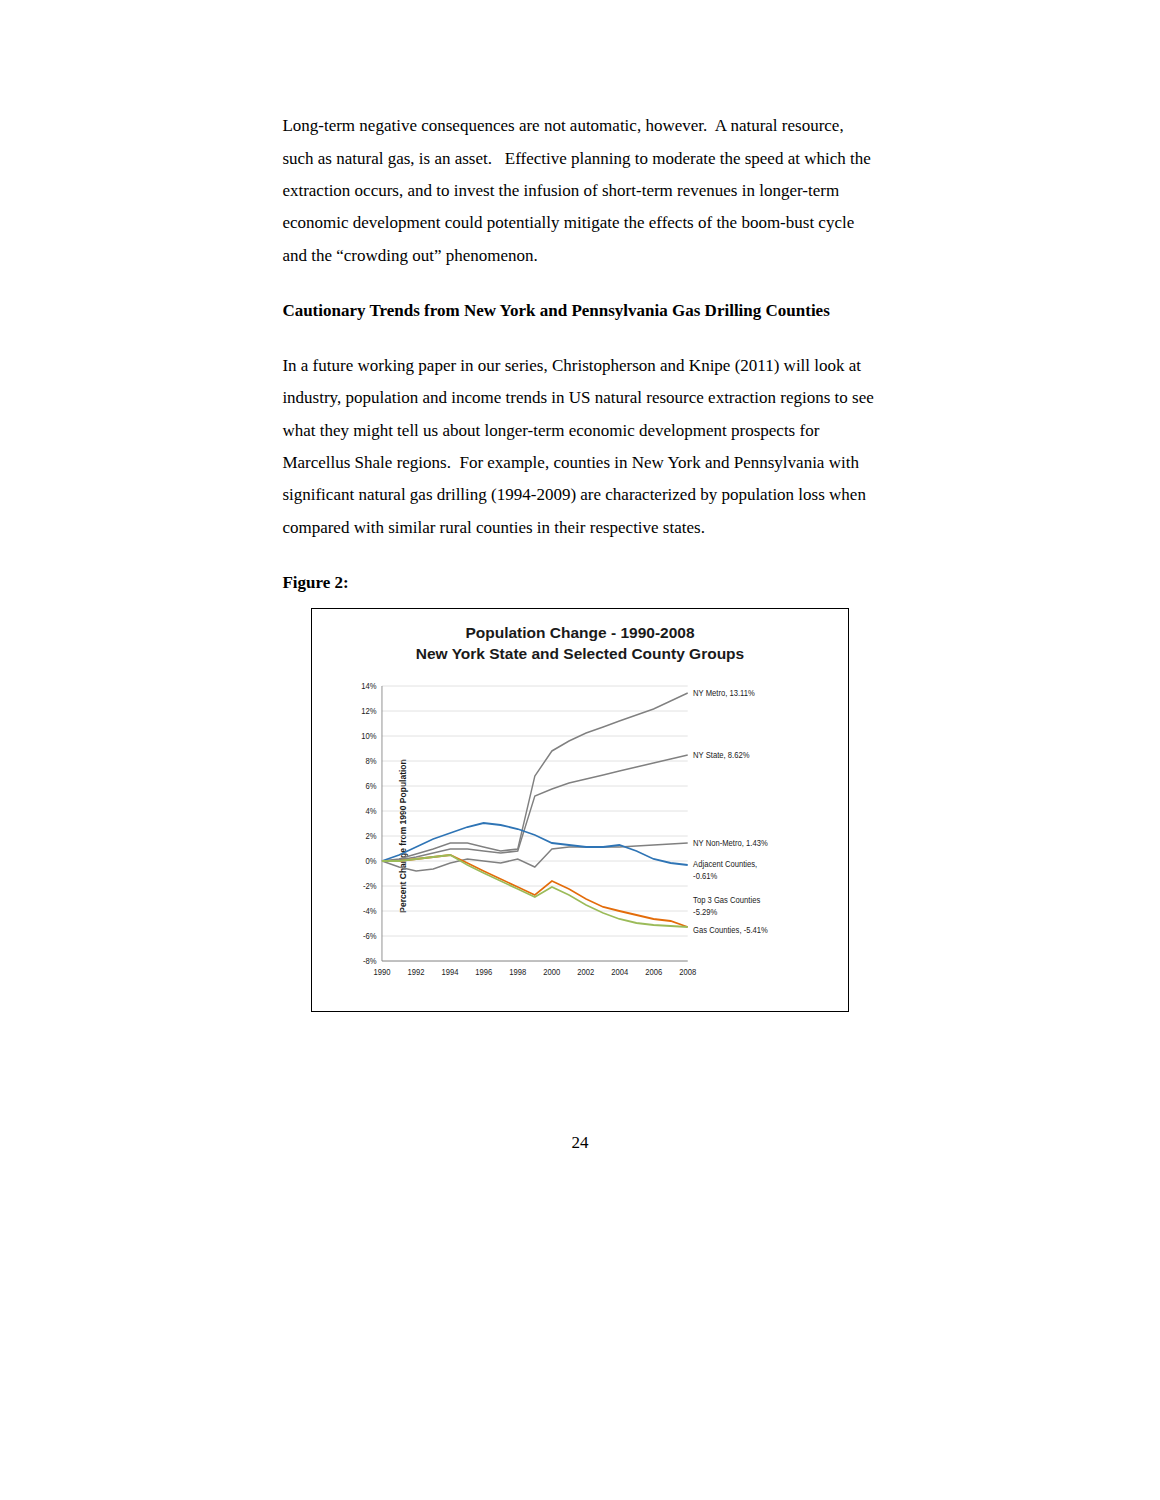Long-term negative consequences are not automatic, however. A natural resource, such as natural gas, is an asset. Effective planning to moderate the speed at which the extraction occurs, and to invest the infusion of short-term revenues in longer-term economic development could potentially mitigate the effects of the boom-bust cycle and the “crowding out” phenomenon.
Cautionary Trends from New York and Pennsylvania Gas Drilling Counties
In a future working paper in our series, Christopherson and Knipe (2011) will look at industry, population and income trends in US natural resource extraction regions to see what they might tell us about longer-term economic development prospects for Marcellus Shale regions. For example, counties in New York and Pennsylvania with significant natural gas drilling (1994-2009) are characterized by population loss when compared with similar rural counties in their respective states.
Figure 2:
Population Change - 1990-2008
New York State and Selected County Groups
Percent Change from 1990 Population
14% 12% 10% 8% 6% 4% 2% 0% -2% -4% -6% -8% 1990 1992 1994 1996 1998 2000 2002 2004 2006 2008 NY Metro, 13.11% NY State, 8.62% NY Non-Metro, 1.43% Adjacent Counties, -0.61% Top 3 Gas Counties -5.29% Gas Counties, -5.41%
24